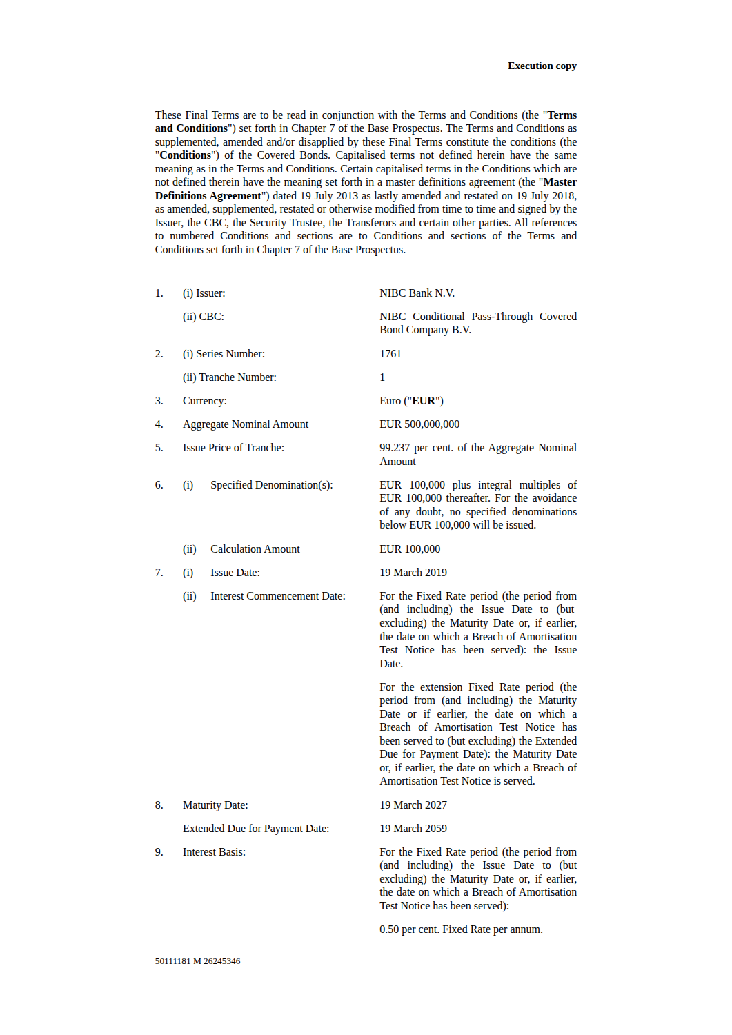Execution copy
These Final Terms are to be read in conjunction with the Terms and Conditions (the "Terms and Conditions") set forth in Chapter 7 of the Base Prospectus. The Terms and Conditions as supplemented, amended and/or disapplied by these Final Terms constitute the conditions (the "Conditions") of the Covered Bonds. Capitalised terms not defined herein have the same meaning as in the Terms and Conditions. Certain capitalised terms in the Conditions which are not defined therein have the meaning set forth in a master definitions agreement (the "Master Definitions Agreement") dated 19 July 2013 as lastly amended and restated on 19 July 2018, as amended, supplemented, restated or otherwise modified from time to time and signed by the Issuer, the CBC, the Security Trustee, the Transferors and certain other parties. All references to numbered Conditions and sections are to Conditions and sections of the Terms and Conditions set forth in Chapter 7 of the Base Prospectus.
| 1. | (i) Issuer: | NIBC Bank N.V. |
| | (ii) CBC: | NIBC Conditional Pass-Through Covered Bond Company B.V. |
| 2. | (i) Series Number: | 1761 |
| | (ii) Tranche Number: | 1 |
| 3. | Currency: | Euro (" EUR ") |
| 4. | Aggregate Nominal Amount | EUR 500,000,000 |
| 5. | Issue Price of Tranche: | 99.237 per cent. of the Aggregate Nominal Amount |
| 6. | (i) | Specified Denomination(s): | EUR 100,000 plus integral multiples of EUR 100,000 thereafter. For the avoidance of any doubt, no specified denominations below EUR 100,000 will be issued. |
| | (ii) | Calculation Amount | EUR 100,000 |
| 7. | (i) | Issue Date: | 19 March 2019 |
| | (ii) | Interest Commencement Date: | For the Fixed Rate period (the period from (and including) the Issue Date to (but excluding) the Maturity Date or, if earlier, the date on which a Breach of Amortisation Test Notice has been served): the Issue Date. For the extension Fixed Rate period (the period from (and including) the Maturity Date or if earlier, the date on which a Breach of Amortisation Test Notice has been served to (but excluding) the Extended Due for Payment Date): the Maturity Date or, if earlier, the date on which a Breach of Amortisation Test Notice is served. |
| 8. | Maturity Date: | 19 March 2027 |
| | Extended Due for Payment Date: | 19 March 2059 |
| 9. | Interest Basis: | For the Fixed Rate period (the period from (and including) the Issue Date to (but excluding) the Maturity Date or, if earlier, the date on which a Breach of Amortisation Test Notice has been served): 0.50 per cent. Fixed Rate per annum. |
50111181 M 26245346